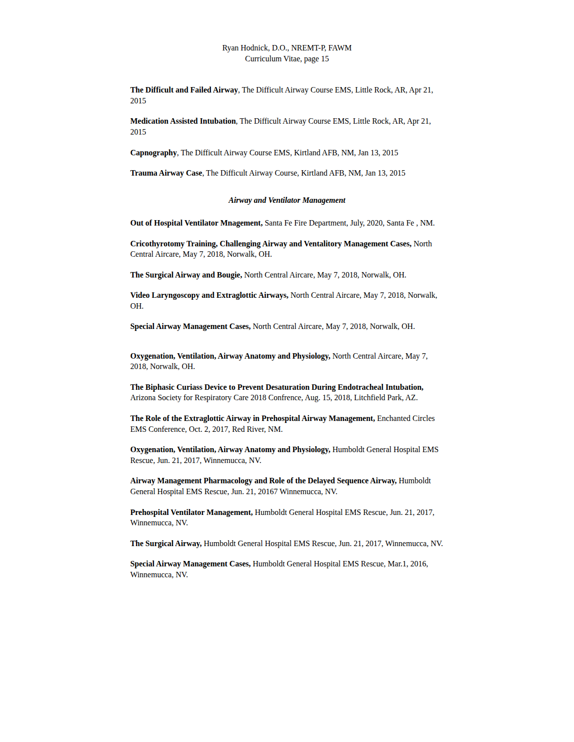Ryan Hodnick, D.O., NREMT-P, FAWM Curriculum Vitae, page 15
The Difficult and Failed Airway, The Difficult Airway Course EMS, Little Rock, AR, Apr 21, 2015
Medication Assisted Intubation, The Difficult Airway Course EMS, Little Rock, AR, Apr 21, 2015
Capnography, The Difficult Airway Course EMS, Kirtland AFB, NM, Jan 13, 2015
Trauma Airway Case, The Difficult Airway Course, Kirtland AFB, NM, Jan 13, 2015
Airway and Ventilator Management
Out of Hospital Ventilator Mnagement, Santa Fe Fire Department, July, 2020, Santa Fe , NM.
Cricothyrotomy Training, Challenging Airway and Ventalitory Management Cases, North Central Aircare, May 7, 2018, Norwalk, OH.
The Surgical Airway and Bougie, North Central Aircare, May 7, 2018, Norwalk, OH.
Video Laryngoscopy and Extraglottic Airways, North Central Aircare, May 7, 2018, Norwalk, OH.
Special Airway Management Cases, North Central Aircare, May 7, 2018, Norwalk, OH.
Oxygenation, Ventilation, Airway Anatomy and Physiology, North Central Aircare, May 7, 2018, Norwalk, OH.
The Biphasic Curiass Device to Prevent Desaturation During Endotracheal Intubation, Arizona Society for Respiratory Care 2018 Confrence, Aug. 15, 2018, Litchfield Park, AZ.
The Role of the Extraglottic Airway in Prehospital Airway Management, Enchanted Circles EMS Conference, Oct. 2, 2017, Red River, NM.
Oxygenation, Ventilation, Airway Anatomy and Physiology, Humboldt General Hospital EMS Rescue, Jun. 21, 2017, Winnemucca, NV.
Airway Management Pharmacology and Role of the Delayed Sequence Airway, Humboldt General Hospital EMS Rescue, Jun. 21, 20167 Winnemucca, NV.
Prehospital Ventilator Management, Humboldt General Hospital EMS Rescue, Jun. 21, 2017, Winnemucca, NV.
The Surgical Airway, Humboldt General Hospital EMS Rescue, Jun. 21, 2017, Winnemucca, NV.
Special Airway Management Cases, Humboldt General Hospital EMS Rescue, Mar.1, 2016, Winnemucca, NV.